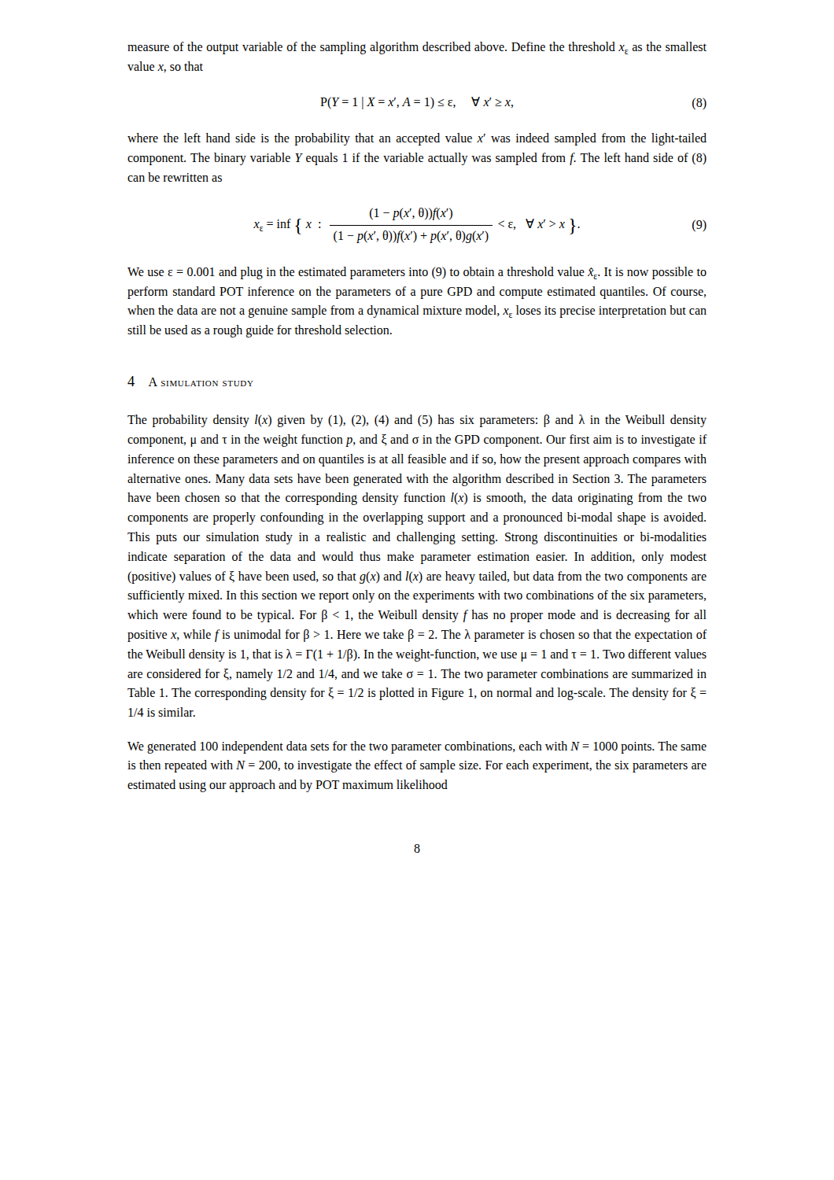measure of the output variable of the sampling algorithm described above. Define the threshold xε as the smallest value x, so that
P(Y = 1 | X = x′, A = 1) ≤ ε, ∀ x′ ≥ x, (8)
where the left hand side is the probability that an accepted value x′ was indeed sampled from the light-tailed component. The binary variable Y equals 1 if the variable actually was sampled from f. The left hand side of (8) can be rewritten as
xε = inf { x : (1 − p(x′, θ))f(x′) (1 − p(x′, θ))f(x′) + p(x′, θ)g(x′) < ε, ∀ x′ > x }. (9)
We use ε = 0.001 and plug in the estimated parameters into (9) to obtain a threshold value x̂ε. It is now possible to perform standard POT inference on the parameters of a pure GPD and compute estimated quantiles. Of course, when the data are not a genuine sample from a dynamical mixture model, xε loses its precise interpretation but can still be used as a rough guide for threshold selection.
4 A simulation study
The probability density l(x) given by (1), (2), (4) and (5) has six parameters: β and λ in the Weibull density component, μ and τ in the weight function p, and ξ and σ in the GPD component. Our first aim is to investigate if inference on these parameters and on quantiles is at all feasible and if so, how the present approach compares with alternative ones. Many data sets have been generated with the algorithm described in Section 3. The parameters have been chosen so that the corresponding density function l(x) is smooth, the data originating from the two components are properly confounding in the overlapping support and a pronounced bi-modal shape is avoided. This puts our simulation study in a realistic and challenging setting. Strong discontinuities or bi-modalities indicate separation of the data and would thus make parameter estimation easier. In addition, only modest (positive) values of ξ have been used, so that g(x) and l(x) are heavy tailed, but data from the two components are sufficiently mixed. In this section we report only on the experiments with two combinations of the six parameters, which were found to be typical. For β < 1, the Weibull density f has no proper mode and is decreasing for all positive x, while f is unimodal for β > 1. Here we take β = 2. The λ parameter is chosen so that the expectation of the Weibull density is 1, that is λ = Γ(1 + 1/β). In the weight-function, we use μ = 1 and τ = 1. Two different values are considered for ξ, namely 1/2 and 1/4, and we take σ = 1. The two parameter combinations are summarized in Table 1. The corresponding density for ξ = 1/2 is plotted in Figure 1, on normal and log-scale. The density for ξ = 1/4 is similar.
We generated 100 independent data sets for the two parameter combinations, each with N = 1000 points. The same is then repeated with N = 200, to investigate the effect of sample size. For each experiment, the six parameters are estimated using our approach and by POT maximum likelihood
8